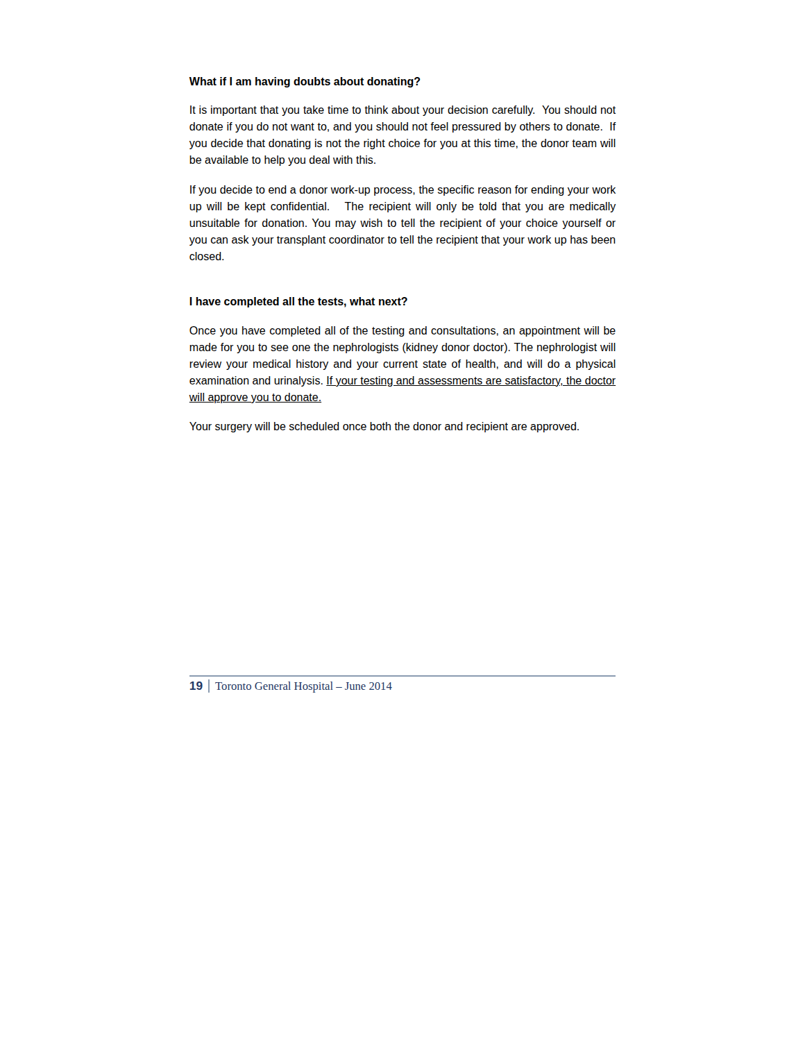What if I am having doubts about donating?
It is important that you take time to think about your decision carefully. You should not donate if you do not want to, and you should not feel pressured by others to donate. If you decide that donating is not the right choice for you at this time, the donor team will be available to help you deal with this.
If you decide to end a donor work-up process, the specific reason for ending your work up will be kept confidential. The recipient will only be told that you are medically unsuitable for donation. You may wish to tell the recipient of your choice yourself or you can ask your transplant coordinator to tell the recipient that your work up has been closed.
I have completed all the tests, what next?
Once you have completed all of the testing and consultations, an appointment will be made for you to see one the nephrologists (kidney donor doctor). The nephrologist will review your medical history and your current state of health, and will do a physical examination and urinalysis. If your testing and assessments are satisfactory, the doctor will approve you to donate.
Your surgery will be scheduled once both the donor and recipient are approved.
19 Toronto General Hospital – June 2014